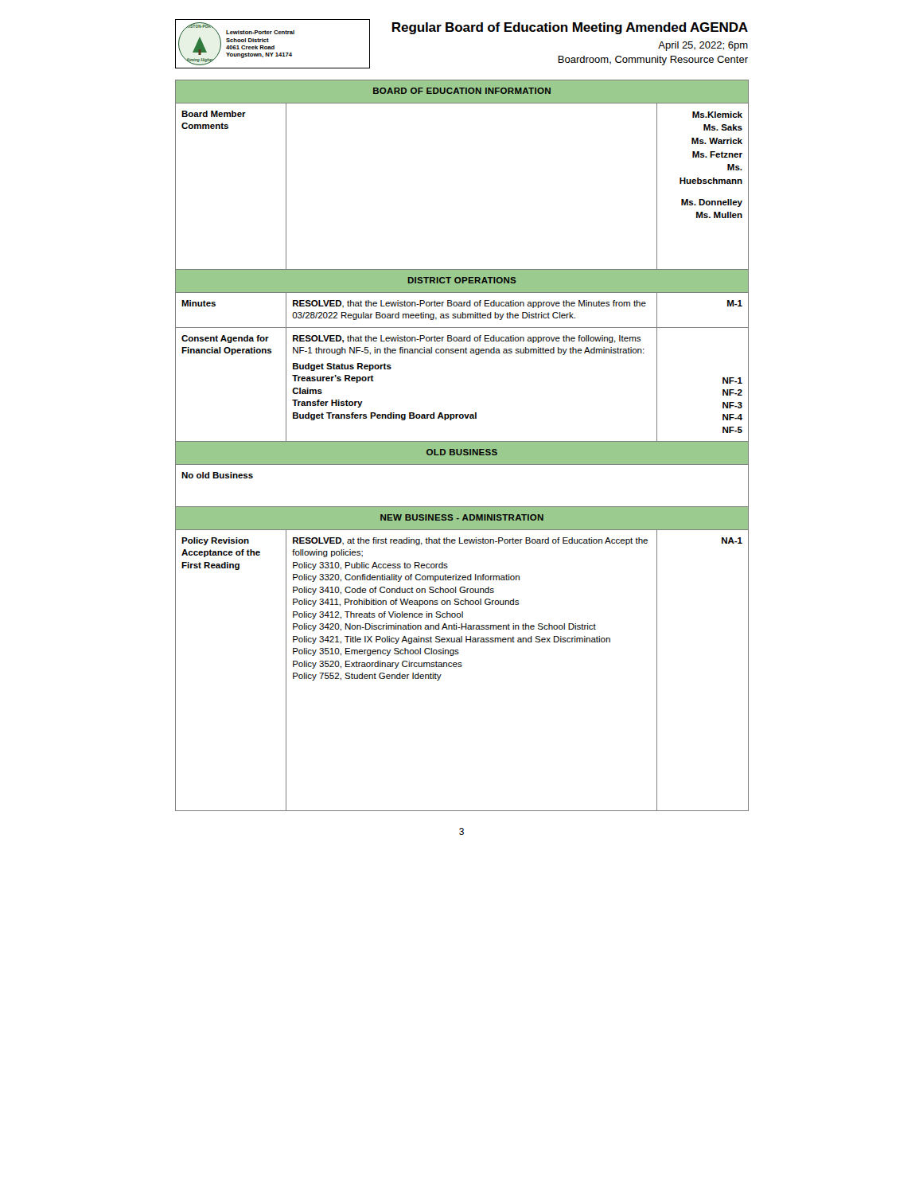LEWISTON-PORTER
Aiming Higher
Lewiston-Porter Central School District 4061 Creek Road Youngstown, NY 14174
Regular Board of Education Meeting Amended AGENDA
April 25, 2022; 6pm
Boardroom, Community Resource Center
| BOARD OF EDUCATION INFORMATION |
| Board Member Comments | | Ms.Klemick Ms. Saks Ms. Warrick Ms. Fetzner Ms. Huebschmann Ms. Donnelley Ms. Mullen |
| DISTRICT OPERATIONS |
| Minutes | RESOLVED , that the Lewiston-Porter Board of Education approve the Minutes from the 03/28/2022 Regular Board meeting, as submitted by the District Clerk. | M-1 |
| Consent Agenda for Financial Operations | RESOLVED, that the Lewiston-Porter Board of Education approve the following, Items NF-1 through NF-5, in the financial consent agenda as submitted by the Administration: Budget Status Reports Treasurer’s Report Claims Transfer History Budget Transfers Pending Board Approval | NF-1 NF-2 NF-3 NF-4 NF-5 |
| OLD BUSINESS |
| No old Business |
| NEW BUSINESS - ADMINISTRATION |
| Policy Revision Acceptance of the First Reading | RESOLVED , at the first reading, that the Lewiston-Porter Board of Education Accept the following policies; Policy 3310, Public Access to Records Policy 3320, Confidentiality of Computerized Information Policy 3410, Code of Conduct on School Grounds Policy 3411, Prohibition of Weapons on School Grounds Policy 3412, Threats of Violence in School Policy 3420, Non-Discrimination and Anti-Harassment in the School District Policy 3421, Title IX Policy Against Sexual Harassment and Sex Discrimination Policy 3510, Emergency School Closings Policy 3520, Extraordinary Circumstances Policy 7552, Student Gender Identity | NA-1 |
3